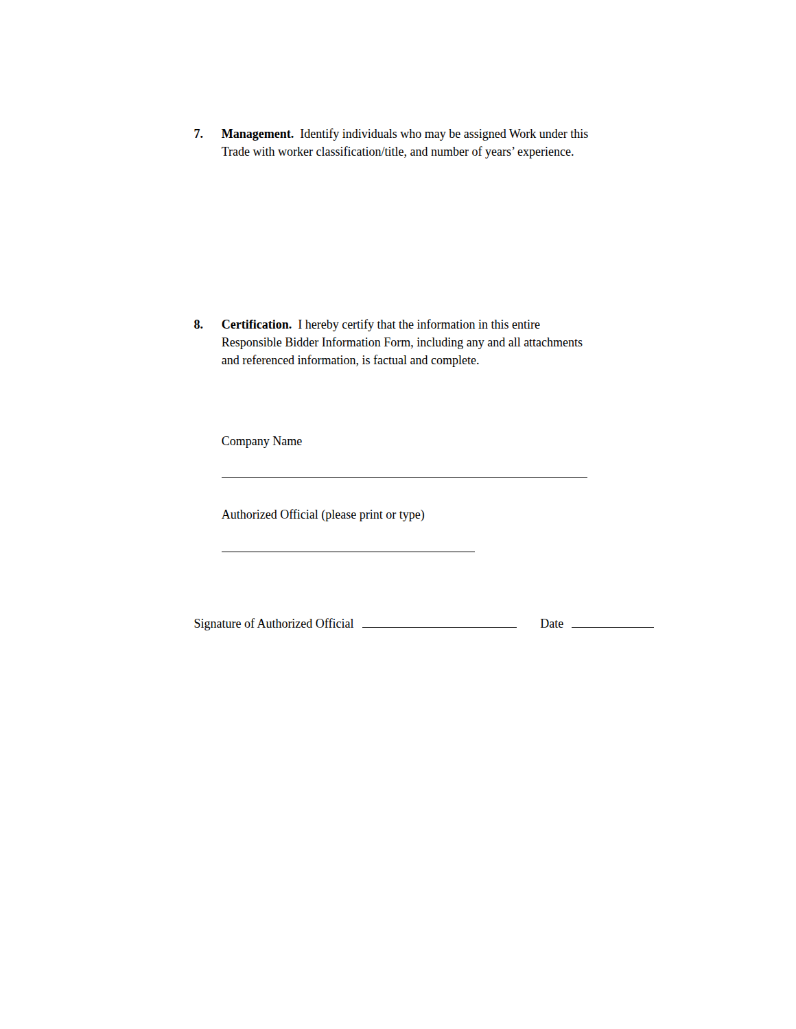7. Management. Identify individuals who may be assigned Work under this Trade with worker classification/title, and number of years’ experience.
8. Certification. I hereby certify that the information in this entire Responsible Bidder Information Form, including any and all attachments and referenced information, is factual and complete.
Company Name
Authorized Official (please print or type)
Signature of Authorized Official Date